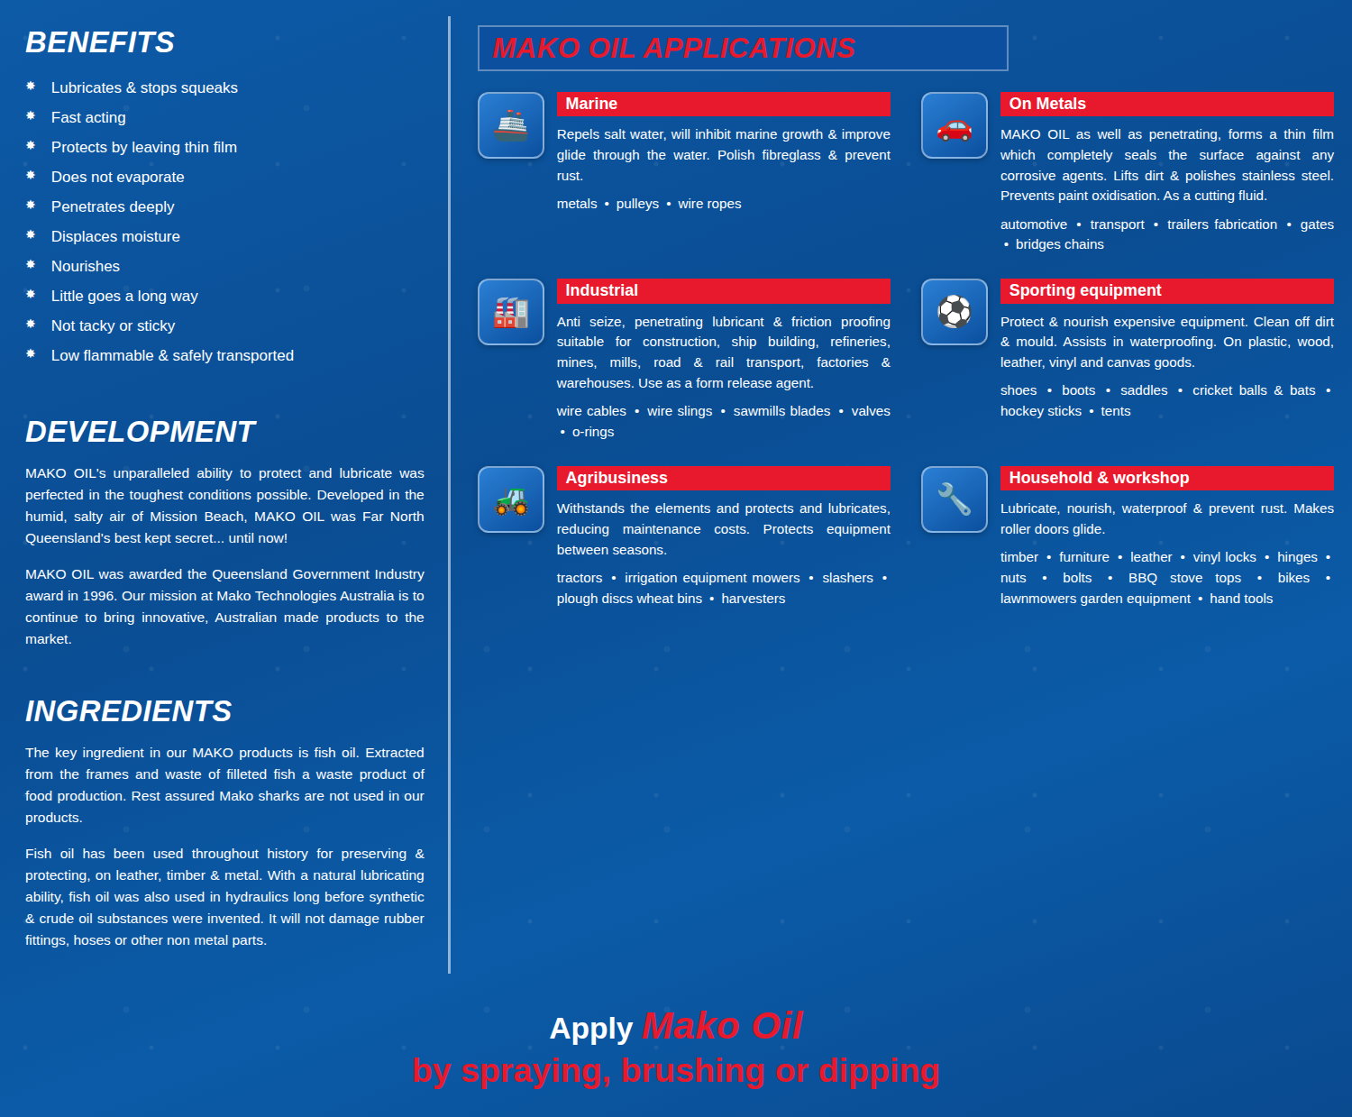Benefits
Lubricates & stops squeaks
Fast acting
Protects by leaving thin film
Does not evaporate
Penetrates deeply
Displaces moisture
Nourishes
Little goes a long way
Not tacky or sticky
Low flammable & safely transported
Development
MAKO OIL's unparalleled ability to protect and lubricate was perfected in the toughest conditions possible. Developed in the humid, salty air of Mission Beach, MAKO OIL was Far North Queensland's best kept secret... until now!
MAKO OIL was awarded the Queensland Government Industry award in 1996. Our mission at Mako Technologies Australia is to continue to bring innovative, Australian made products to the market.
Ingredients
The key ingredient in our MAKO products is fish oil. Extracted from the frames and waste of filleted fish a waste product of food production. Rest assured Mako sharks are not used in our products.
Fish oil has been used throughout history for preserving & protecting, on leather, timber & metal. With a natural lubricating ability, fish oil was also used in hydraulics long before synthetic & crude oil substances were invented. It will not damage rubber fittings, hoses or other non metal parts.
Mako Oil Applications
🚢
Marine
Repels salt water, will inhibit marine growth & improve glide through the water. Polish fibreglass & prevent rust.
metals • pulleys • wire ropes
🚗
On Metals
MAKO OIL as well as penetrating, forms a thin film which completely seals the surface against any corrosive agents. Lifts dirt & polishes stainless steel. Prevents paint oxidisation. As a cutting fluid.
automotive • transport • trailers fabrication • gates • bridges chains
🏭
Industrial
Anti seize, penetrating lubricant & friction proofing suitable for construction, ship building, refineries, mines, mills, road & rail transport, factories & warehouses. Use as a form release agent.
wire cables • wire slings • sawmills blades • valves • o-rings
⚽
Sporting equipment
Protect & nourish expensive equipment. Clean off dirt & mould. Assists in waterproofing. On plastic, wood, leather, vinyl and canvas goods.
shoes • boots • saddles • cricket balls & bats • hockey sticks • tents
🚜
Agribusiness
Withstands the elements and protects and lubricates, reducing maintenance costs. Protects equipment between seasons.
tractors • irrigation equipment mowers • slashers • plough discs wheat bins • harvesters
🔧
Household & workshop
Lubricate, nourish, waterproof & prevent rust. Makes roller doors glide.
timber • furniture • leather • vinyl locks • hinges • nuts • bolts • BBQ stove tops • bikes • lawnmowers garden equipment • hand tools
Apply Mako Oil
by spraying, brushing or dipping